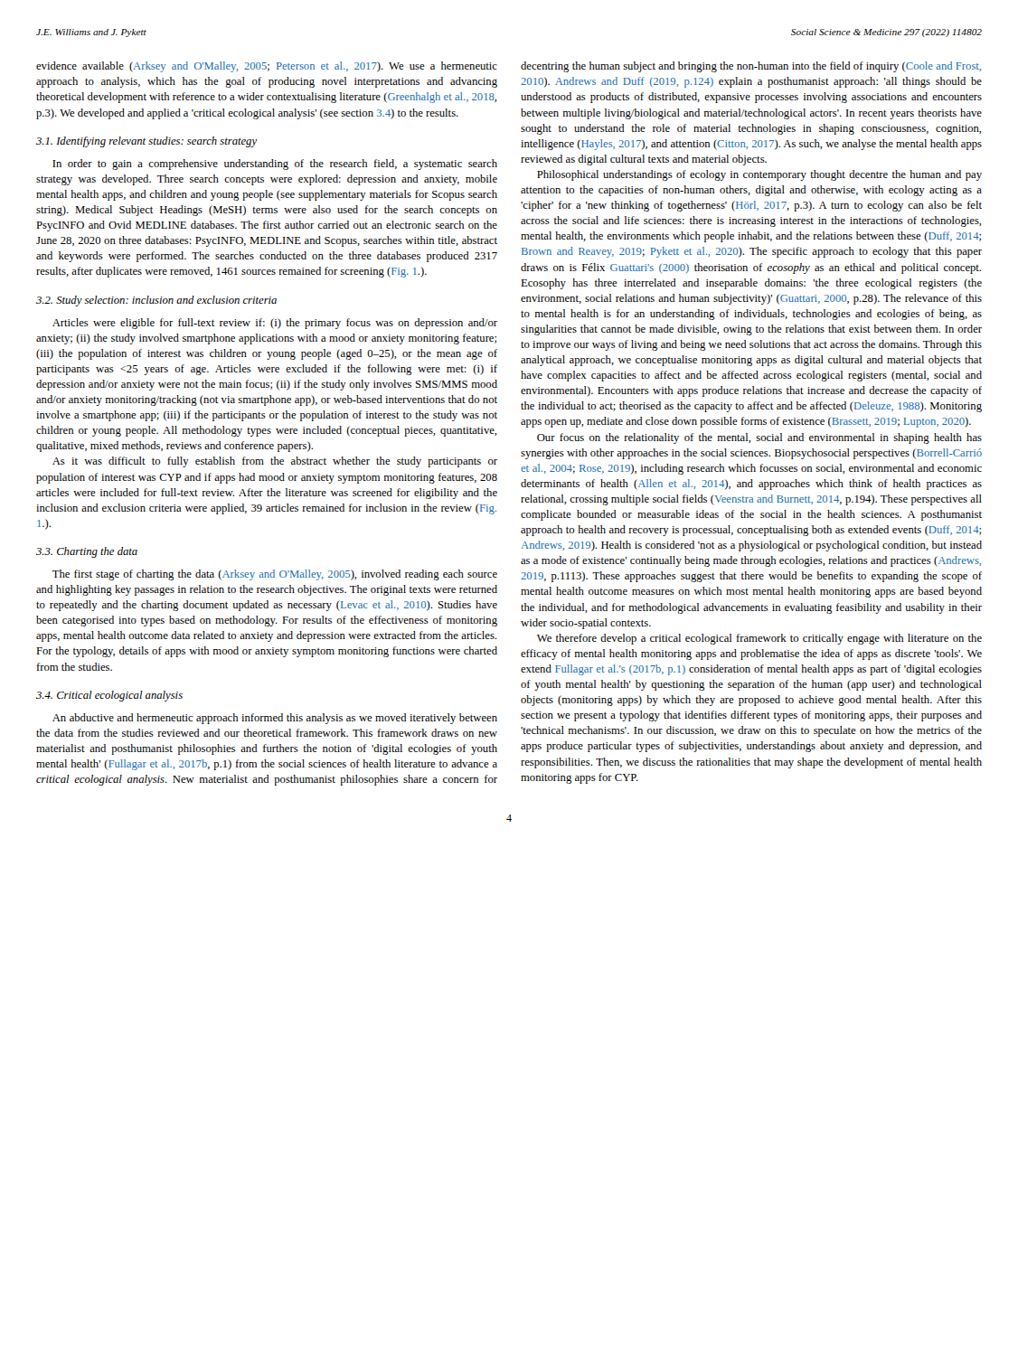J.E. Williams and J. Pykett
Social Science & Medicine 297 (2022) 114802
evidence available (Arksey and O'Malley, 2005; Peterson et al., 2017). We use a hermeneutic approach to analysis, which has the goal of producing novel interpretations and advancing theoretical development with reference to a wider contextualising literature (Greenhalgh et al., 2018, p.3). We developed and applied a 'critical ecological analysis' (see section 3.4) to the results.
3.1. Identifying relevant studies: search strategy
In order to gain a comprehensive understanding of the research field, a systematic search strategy was developed. Three search concepts were explored: depression and anxiety, mobile mental health apps, and children and young people (see supplementary materials for Scopus search string). Medical Subject Headings (MeSH) terms were also used for the search concepts on PsycINFO and Ovid MEDLINE databases. The first author carried out an electronic search on the June 28, 2020 on three databases: PsycINFO, MEDLINE and Scopus, searches within title, abstract and keywords were performed. The searches conducted on the three databases produced 2317 results, after duplicates were removed, 1461 sources remained for screening (Fig. 1.).
3.2. Study selection: inclusion and exclusion criteria
Articles were eligible for full-text review if: (i) the primary focus was on depression and/or anxiety; (ii) the study involved smartphone applications with a mood or anxiety monitoring feature; (iii) the population of interest was children or young people (aged 0–25), or the mean age of participants was <25 years of age. Articles were excluded if the following were met: (i) if depression and/or anxiety were not the main focus; (ii) if the study only involves SMS/MMS mood and/or anxiety monitoring/tracking (not via smartphone app), or web-based interventions that do not involve a smartphone app; (iii) if the participants or the population of interest to the study was not children or young people. All methodology types were included (conceptual pieces, quantitative, qualitative, mixed methods, reviews and conference papers).
As it was difficult to fully establish from the abstract whether the study participants or population of interest was CYP and if apps had mood or anxiety symptom monitoring features, 208 articles were included for full-text review. After the literature was screened for eligibility and the inclusion and exclusion criteria were applied, 39 articles remained for inclusion in the review (Fig. 1.).
3.3. Charting the data
The first stage of charting the data (Arksey and O'Malley, 2005), involved reading each source and highlighting key passages in relation to the research objectives. The original texts were returned to repeatedly and the charting document updated as necessary (Levac et al., 2010). Studies have been categorised into types based on methodology. For results of the effectiveness of monitoring apps, mental health outcome data related to anxiety and depression were extracted from the articles. For the typology, details of apps with mood or anxiety symptom monitoring functions were charted from the studies.
3.4. Critical ecological analysis
An abductive and hermeneutic approach informed this analysis as we moved iteratively between the data from the studies reviewed and our theoretical framework. This framework draws on new materialist and posthumanist philosophies and furthers the notion of 'digital ecologies of youth mental health' (Fullagar et al., 2017b, p.1) from the social sciences of health literature to advance a critical ecological analysis. New materialist and posthumanist philosophies share a concern for decentring the human subject and bringing the non-human into the field of inquiry (Coole and Frost, 2010). Andrews and Duff (2019, p.124) explain a posthumanist approach: 'all things should be understood as products of distributed, expansive processes involving associations and encounters between multiple living/biological and material/technological actors'. In recent years theorists have sought to understand the role of material technologies in shaping consciousness, cognition, intelligence (Hayles, 2017), and attention (Citton, 2017). As such, we analyse the mental health apps reviewed as digital cultural texts and material objects.
Philosophical understandings of ecology in contemporary thought decentre the human and pay attention to the capacities of non-human others, digital and otherwise, with ecology acting as a 'cipher' for a 'new thinking of togetherness' (Hörl, 2017, p.3). A turn to ecology can also be felt across the social and life sciences: there is increasing interest in the interactions of technologies, mental health, the environments which people inhabit, and the relations between these (Duff, 2014; Brown and Reavey, 2019; Pykett et al., 2020). The specific approach to ecology that this paper draws on is Félix Guattari's (2000) theorisation of ecosophy as an ethical and political concept. Ecosophy has three interrelated and inseparable domains: 'the three ecological registers (the environment, social relations and human subjectivity)' (Guattari, 2000, p.28). The relevance of this to mental health is for an understanding of individuals, technologies and ecologies of being, as singularities that cannot be made divisible, owing to the relations that exist between them. In order to improve our ways of living and being we need solutions that act across the domains. Through this analytical approach, we conceptualise monitoring apps as digital cultural and material objects that have complex capacities to affect and be affected across ecological registers (mental, social and environmental). Encounters with apps produce relations that increase and decrease the capacity of the individual to act; theorised as the capacity to affect and be affected (Deleuze, 1988). Monitoring apps open up, mediate and close down possible forms of existence (Brassett, 2019; Lupton, 2020).
Our focus on the relationality of the mental, social and environmental in shaping health has synergies with other approaches in the social sciences. Biopsychosocial perspectives (Borrell-Carrió et al., 2004; Rose, 2019), including research which focusses on social, environmental and economic determinants of health (Allen et al., 2014), and approaches which think of health practices as relational, crossing multiple social fields (Veenstra and Burnett, 2014, p.194). These perspectives all complicate bounded or measurable ideas of the social in the health sciences. A posthumanist approach to health and recovery is processual, conceptualising both as extended events (Duff, 2014; Andrews, 2019). Health is considered 'not as a physiological or psychological condition, but instead as a mode of existence' continually being made through ecologies, relations and practices (Andrews, 2019, p.1113). These approaches suggest that there would be benefits to expanding the scope of mental health outcome measures on which most mental health monitoring apps are based beyond the individual, and for methodological advancements in evaluating feasibility and usability in their wider socio-spatial contexts.
We therefore develop a critical ecological framework to critically engage with literature on the efficacy of mental health monitoring apps and problematise the idea of apps as discrete 'tools'. We extend Fullagar et al.'s (2017b, p.1) consideration of mental health apps as part of 'digital ecologies of youth mental health' by questioning the separation of the human (app user) and technological objects (monitoring apps) by which they are proposed to achieve good mental health. After this section we present a typology that identifies different types of monitoring apps, their purposes and 'technical mechanisms'. In our discussion, we draw on this to speculate on how the metrics of the apps produce particular types of subjectivities, understandings about anxiety and depression, and responsibilities. Then, we discuss the rationalities that may shape the development of mental health monitoring apps for CYP.
4